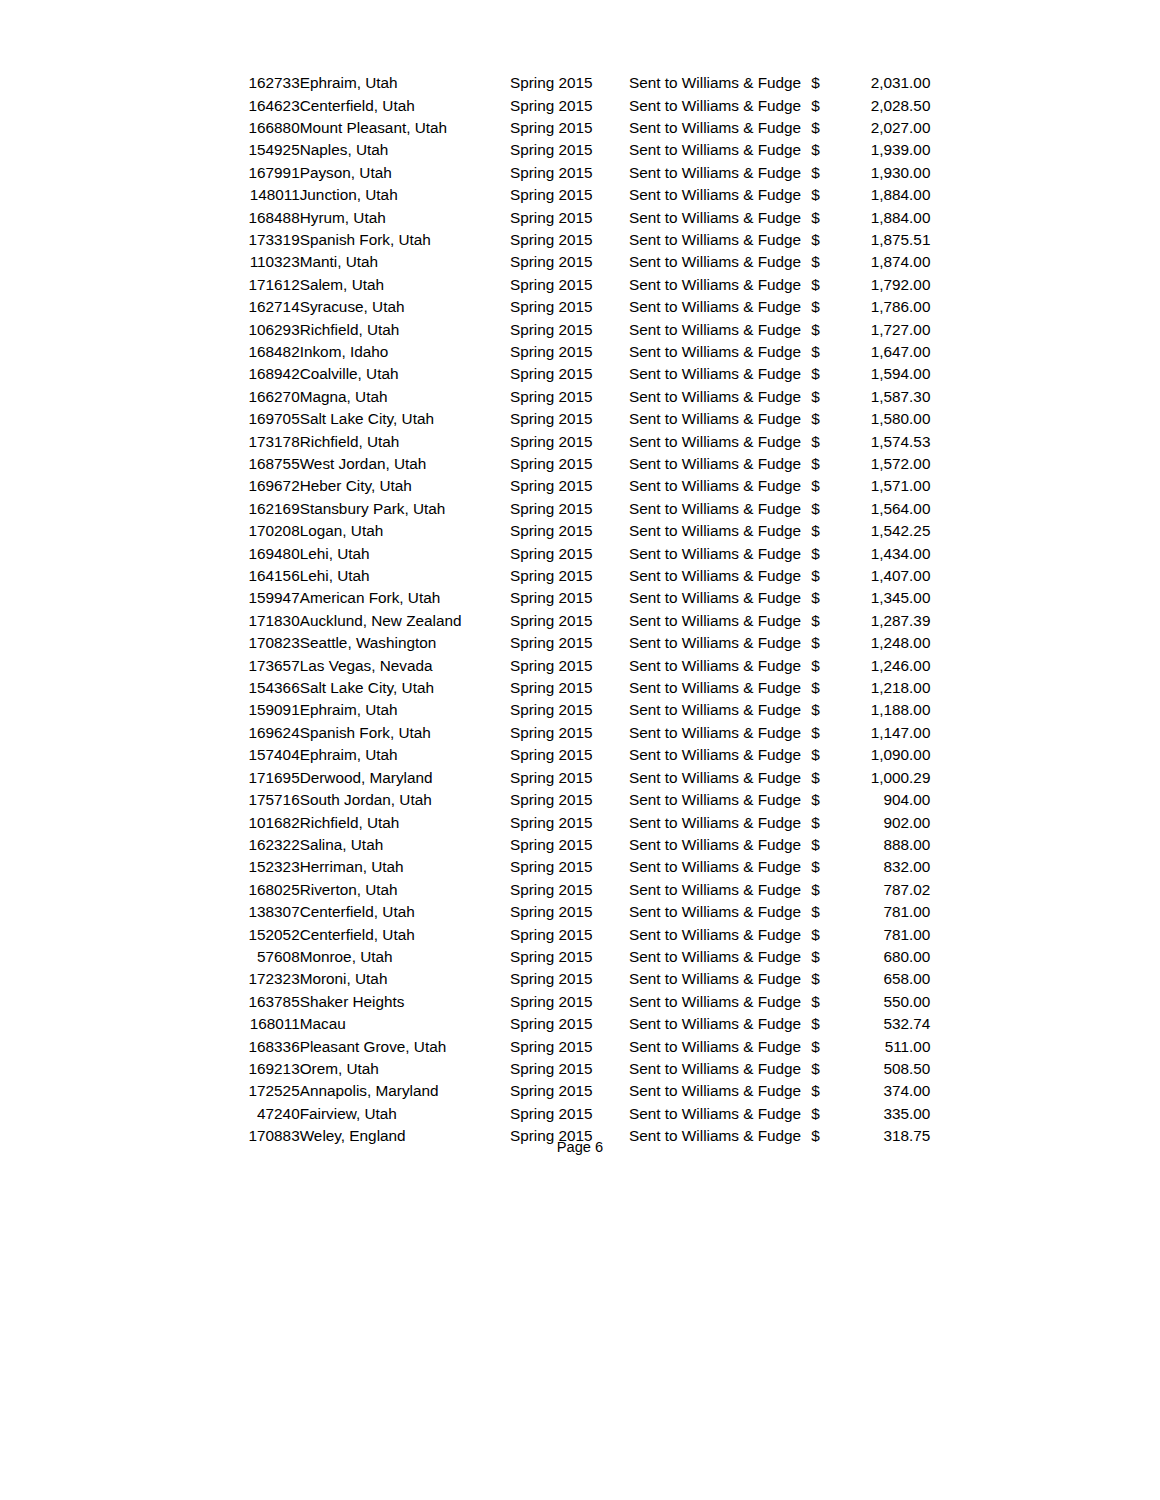| 162733 | Ephraim, Utah | Spring 2015 | Sent to Williams & Fudge | $ | 2,031.00 |
| 164623 | Centerfield, Utah | Spring 2015 | Sent to Williams & Fudge | $ | 2,028.50 |
| 166880 | Mount Pleasant, Utah | Spring 2015 | Sent to Williams & Fudge | $ | 2,027.00 |
| 154925 | Naples, Utah | Spring 2015 | Sent to Williams & Fudge | $ | 1,939.00 |
| 167991 | Payson, Utah | Spring 2015 | Sent to Williams & Fudge | $ | 1,930.00 |
| 148011 | Junction, Utah | Spring 2015 | Sent to Williams & Fudge | $ | 1,884.00 |
| 168488 | Hyrum, Utah | Spring 2015 | Sent to Williams & Fudge | $ | 1,884.00 |
| 173319 | Spanish Fork, Utah | Spring 2015 | Sent to Williams & Fudge | $ | 1,875.51 |
| 110323 | Manti, Utah | Spring 2015 | Sent to Williams & Fudge | $ | 1,874.00 |
| 171612 | Salem, Utah | Spring 2015 | Sent to Williams & Fudge | $ | 1,792.00 |
| 162714 | Syracuse, Utah | Spring 2015 | Sent to Williams & Fudge | $ | 1,786.00 |
| 106293 | Richfield, Utah | Spring 2015 | Sent to Williams & Fudge | $ | 1,727.00 |
| 168482 | Inkom, Idaho | Spring 2015 | Sent to Williams & Fudge | $ | 1,647.00 |
| 168942 | Coalville, Utah | Spring 2015 | Sent to Williams & Fudge | $ | 1,594.00 |
| 166270 | Magna, Utah | Spring 2015 | Sent to Williams & Fudge | $ | 1,587.30 |
| 169705 | Salt Lake City, Utah | Spring 2015 | Sent to Williams & Fudge | $ | 1,580.00 |
| 173178 | Richfield, Utah | Spring 2015 | Sent to Williams & Fudge | $ | 1,574.53 |
| 168755 | West Jordan, Utah | Spring 2015 | Sent to Williams & Fudge | $ | 1,572.00 |
| 169672 | Heber City, Utah | Spring 2015 | Sent to Williams & Fudge | $ | 1,571.00 |
| 162169 | Stansbury Park, Utah | Spring 2015 | Sent to Williams & Fudge | $ | 1,564.00 |
| 170208 | Logan, Utah | Spring 2015 | Sent to Williams & Fudge | $ | 1,542.25 |
| 169480 | Lehi, Utah | Spring 2015 | Sent to Williams & Fudge | $ | 1,434.00 |
| 164156 | Lehi, Utah | Spring 2015 | Sent to Williams & Fudge | $ | 1,407.00 |
| 159947 | American Fork, Utah | Spring 2015 | Sent to Williams & Fudge | $ | 1,345.00 |
| 171830 | Aucklund, New Zealand | Spring 2015 | Sent to Williams & Fudge | $ | 1,287.39 |
| 170823 | Seattle, Washington | Spring 2015 | Sent to Williams & Fudge | $ | 1,248.00 |
| 173657 | Las Vegas, Nevada | Spring 2015 | Sent to Williams & Fudge | $ | 1,246.00 |
| 154366 | Salt Lake City, Utah | Spring 2015 | Sent to Williams & Fudge | $ | 1,218.00 |
| 159091 | Ephraim, Utah | Spring 2015 | Sent to Williams & Fudge | $ | 1,188.00 |
| 169624 | Spanish Fork, Utah | Spring 2015 | Sent to Williams & Fudge | $ | 1,147.00 |
| 157404 | Ephraim, Utah | Spring 2015 | Sent to Williams & Fudge | $ | 1,090.00 |
| 171695 | Derwood, Maryland | Spring 2015 | Sent to Williams & Fudge | $ | 1,000.29 |
| 175716 | South Jordan, Utah | Spring 2015 | Sent to Williams & Fudge | $ | 904.00 |
| 101682 | Richfield, Utah | Spring 2015 | Sent to Williams & Fudge | $ | 902.00 |
| 162322 | Salina, Utah | Spring 2015 | Sent to Williams & Fudge | $ | 888.00 |
| 152323 | Herriman, Utah | Spring 2015 | Sent to Williams & Fudge | $ | 832.00 |
| 168025 | Riverton, Utah | Spring 2015 | Sent to Williams & Fudge | $ | 787.02 |
| 138307 | Centerfield, Utah | Spring 2015 | Sent to Williams & Fudge | $ | 781.00 |
| 152052 | Centerfield, Utah | Spring 2015 | Sent to Williams & Fudge | $ | 781.00 |
| 57608 | Monroe, Utah | Spring 2015 | Sent to Williams & Fudge | $ | 680.00 |
| 172323 | Moroni, Utah | Spring 2015 | Sent to Williams & Fudge | $ | 658.00 |
| 163785 | Shaker Heights | Spring 2015 | Sent to Williams & Fudge | $ | 550.00 |
| 168011 | Macau | Spring 2015 | Sent to Williams & Fudge | $ | 532.74 |
| 168336 | Pleasant Grove, Utah | Spring 2015 | Sent to Williams & Fudge | $ | 511.00 |
| 169213 | Orem, Utah | Spring 2015 | Sent to Williams & Fudge | $ | 508.50 |
| 172525 | Annapolis, Maryland | Spring 2015 | Sent to Williams & Fudge | $ | 374.00 |
| 47240 | Fairview, Utah | Spring 2015 | Sent to Williams & Fudge | $ | 335.00 |
| 170883 | Weley, England | Spring 2015 | Sent to Williams & Fudge | $ | 318.75 |
Page 6